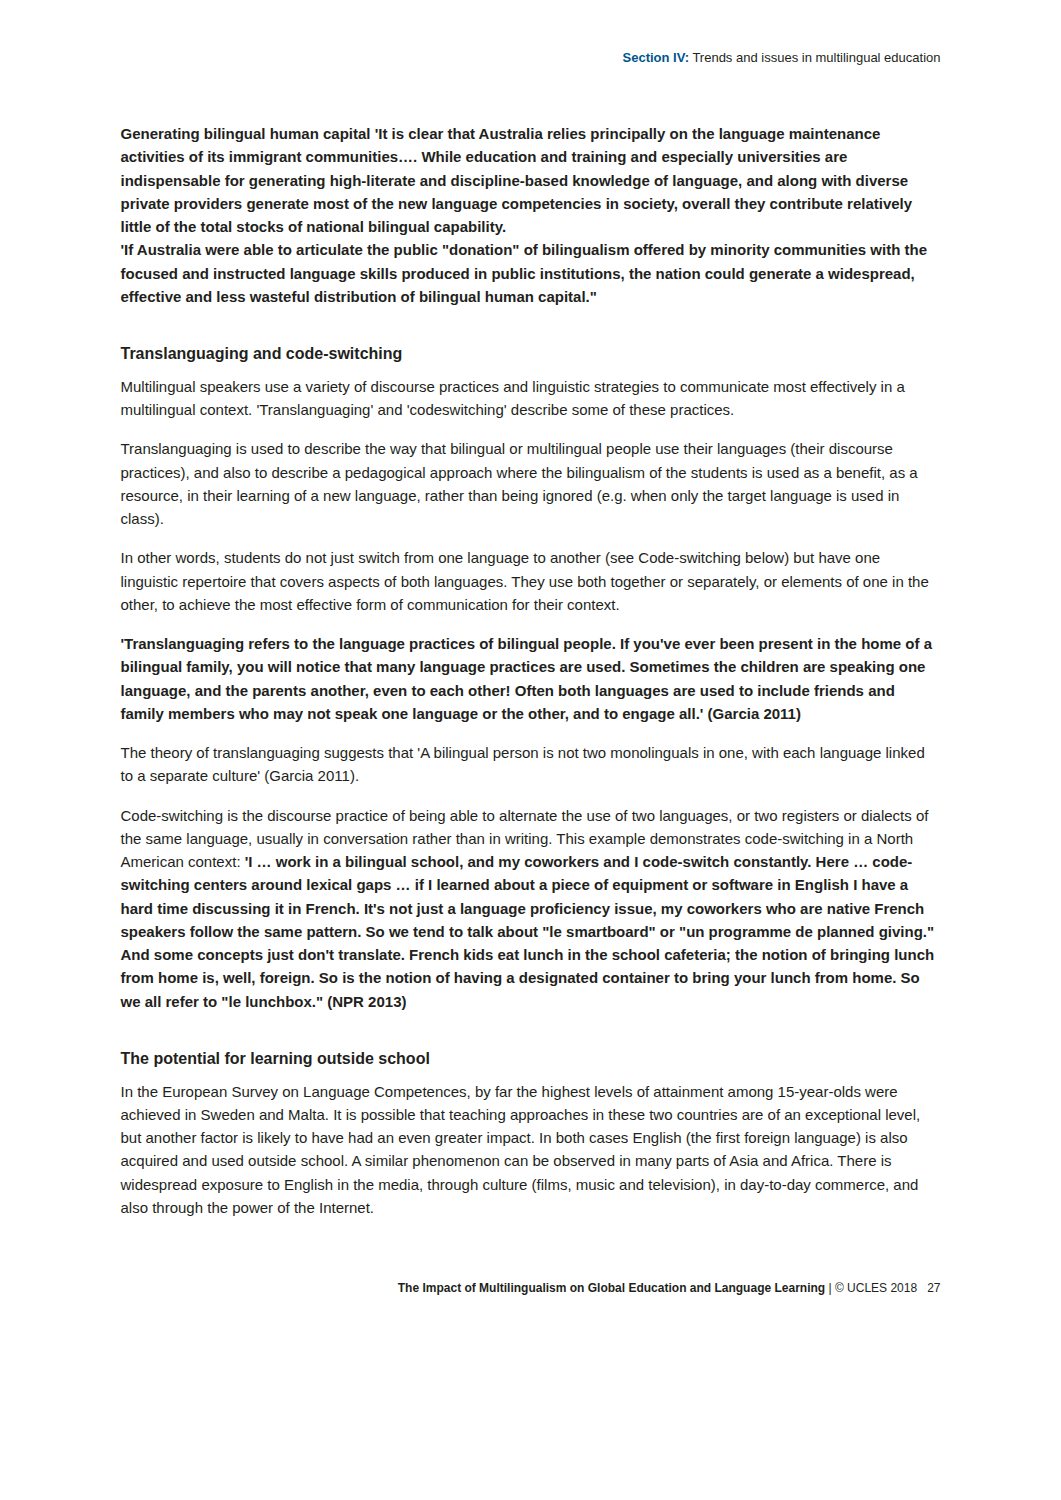Section IV: Trends and issues in multilingual education
Generating bilingual human capital 'It is clear that Australia relies principally on the language maintenance activities of its immigrant communities…. While education and training and especially universities are indispensable for generating high-literate and discipline-based knowledge of language, and along with diverse private providers generate most of the new language competencies in society, overall they contribute relatively little of the total stocks of national bilingual capability.
'If Australia were able to articulate the public "donation" of bilingualism offered by minority communities with the focused and instructed language skills produced in public institutions, the nation could generate a widespread, effective and less wasteful distribution of bilingual human capital."
Translanguaging and code-switching
Multilingual speakers use a variety of discourse practices and linguistic strategies to communicate most effectively in a multilingual context. 'Translanguaging' and 'codeswitching' describe some of these practices.
Translanguaging is used to describe the way that bilingual or multilingual people use their languages (their discourse practices), and also to describe a pedagogical approach where the bilingualism of the students is used as a benefit, as a resource, in their learning of a new language, rather than being ignored (e.g. when only the target language is used in class).
In other words, students do not just switch from one language to another (see Code-switching below) but have one linguistic repertoire that covers aspects of both languages. They use both together or separately, or elements of one in the other, to achieve the most effective form of communication for their context.
'Translanguaging refers to the language practices of bilingual people. If you've ever been present in the home of a bilingual family, you will notice that many language practices are used. Sometimes the children are speaking one language, and the parents another, even to each other! Often both languages are used to include friends and family members who may not speak one language or the other, and to engage all.' (Garcia 2011)
The theory of translanguaging suggests that 'A bilingual person is not two monolinguals in one, with each language linked to a separate culture' (Garcia 2011).
Code-switching is the discourse practice of being able to alternate the use of two languages, or two registers or dialects of the same language, usually in conversation rather than in writing. This example demonstrates code-switching in a North American context: 'I … work in a bilingual school, and my coworkers and I code-switch constantly. Here … code-switching centers around lexical gaps … if I learned about a piece of equipment or software in English I have a hard time discussing it in French. It's not just a language proficiency issue, my coworkers who are native French speakers follow the same pattern. So we tend to talk about "le smartboard" or "un programme de planned giving." And some concepts just don't translate. French kids eat lunch in the school cafeteria; the notion of bringing lunch from home is, well, foreign. So is the notion of having a designated container to bring your lunch from home. So we all refer to "le lunchbox." (NPR 2013)
The potential for learning outside school
In the European Survey on Language Competences, by far the highest levels of attainment among 15-year-olds were achieved in Sweden and Malta. It is possible that teaching approaches in these two countries are of an exceptional level, but another factor is likely to have had an even greater impact. In both cases English (the first foreign language) is also acquired and used outside school. A similar phenomenon can be observed in many parts of Asia and Africa. There is widespread exposure to English in the media, through culture (films, music and television), in day-to-day commerce, and also through the power of the Internet.
The Impact of Multilingualism on Global Education and Language Learning | © UCLES 2018 27